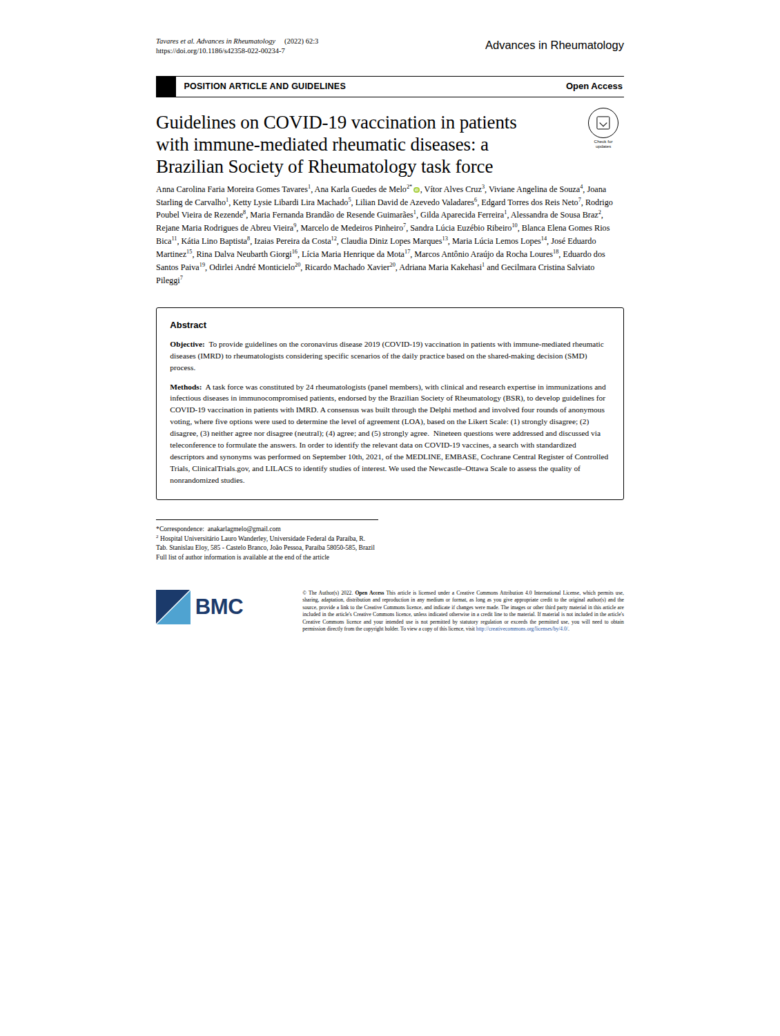Tavares et al. Advances in Rheumatology (2022) 62:3
https://doi.org/10.1186/s42358-022-00234-7
Advances in Rheumatology
Position Article and Guidelines
Open Access
Check for
updates
Guidelines on COVID-19 vaccination in patients with immune-mediated rheumatic diseases: a Brazilian Society of Rheumatology task force
Anna Carolina Faria Moreira Gomes Tavares1, Ana Karla Guedes de Melo2* , Vítor Alves Cruz3, Viviane Angelina de Souza4, Joana Starling de Carvalho1, Ketty Lysie Libardi Lira Machado5, Lilian David de Azevedo Valadares6, Edgard Torres dos Reis Neto7, Rodrigo Poubel Vieira de Rezende8, Maria Fernanda Brandão de Resende Guimarães1, Gilda Aparecida Ferreira1, Alessandra de Sousa Braz2, Rejane Maria Rodrigues de Abreu Vieira9, Marcelo de Medeiros Pinheiro7, Sandra Lúcia Euzébio Ribeiro10, Blanca Elena Gomes Rios Bica11, Kátia Lino Baptista8, Izaias Pereira da Costa12, Claudia Diniz Lopes Marques13, Maria Lúcia Lemos Lopes14, José Eduardo Martinez15, Rina Dalva Neubarth Giorgi16, Lícia Maria Henrique da Mota17, Marcos Antônio Araújo da Rocha Loures18, Eduardo dos Santos Paiva19, Odirlei André Monticielo20, Ricardo Machado Xavier20, Adriana Maria Kakehasi1 and Gecilmara Cristina Salviato Pileggi7
Abstract
Objective: To provide guidelines on the coronavirus disease 2019 (COVID-19) vaccination in patients with immune-mediated rheumatic diseases (IMRD) to rheumatologists considering specific scenarios of the daily practice based on the shared-making decision (SMD) process.
Methods: A task force was constituted by 24 rheumatologists (panel members), with clinical and research expertise in immunizations and infectious diseases in immunocompromised patients, endorsed by the Brazilian Society of Rheumatology (BSR), to develop guidelines for COVID-19 vaccination in patients with IMRD. A consensus was built through the Delphi method and involved four rounds of anonymous voting, where five options were used to determine the level of agreement (LOA), based on the Likert Scale: (1) strongly disagree; (2) disagree, (3) neither agree nor disagree (neutral); (4) agree; and (5) strongly agree. Nineteen questions were addressed and discussed via teleconference to formulate the answers. In order to identify the relevant data on COVID-19 vaccines, a search with standardized descriptors and synonyms was performed on September 10th, 2021, of the MEDLINE, EMBASE, Cochrane Central Register of Controlled Trials, ClinicalTrials.gov, and LILACS to identify studies of interest. We used the Newcastle–Ottawa Scale to assess the quality of nonrandomized studies.
*Correspondence: anakarlagmelo@gmail.com
2 Hospital Universitário Lauro Wanderley, Universidade Federal da Paraíba, R. Tab. Stanislau Eloy, 585 - Castelo Branco, João Pessoa, Paraíba 58050-585, Brazil
Full list of author information is available at the end of the article
BMC
© The Author(s) 2022. Open Access This article is licensed under a Creative Commons Attribution 4.0 International License, which permits use, sharing, adaptation, distribution and reproduction in any medium or format, as long as you give appropriate credit to the original author(s) and the source, provide a link to the Creative Commons licence, and indicate if changes were made. The images or other third party material in this article are included in the article's Creative Commons licence, unless indicated otherwise in a credit line to the material. If material is not included in the article's Creative Commons licence and your intended use is not permitted by statutory regulation or exceeds the permitted use, you will need to obtain permission directly from the copyright holder. To view a copy of this licence, visit http://creativecommons.org/licenses/by/4.0/.